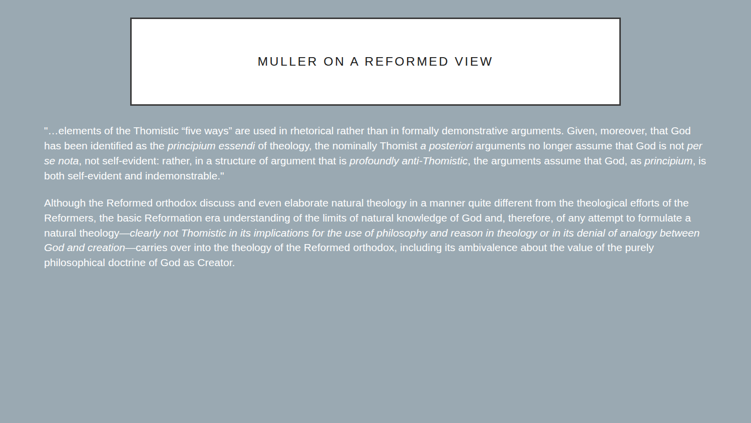Muller on a Reformed View
"…elements of the Thomistic “five ways” are used in rhetorical rather than in formally demonstrative arguments. Given, moreover, that God has been identified as the principium essendi of theology, the nominally Thomist a posteriori arguments no longer assume that God is not per se nota, not self-evident: rather, in a structure of argument that is profoundly anti-Thomistic, the arguments assume that God, as principium, is both self-evident and indemonstrable."
Although the Reformed orthodox discuss and even elaborate natural theology in a manner quite different from the theological efforts of the Reformers, the basic Reformation era understanding of the limits of natural knowledge of God and, therefore, of any attempt to formulate a natural theology—clearly not Thomistic in its implications for the use of philosophy and reason in theology or in its denial of analogy between God and creation—carries over into the theology of the Reformed orthodox, including its ambivalence about the value of the purely philosophical doctrine of God as Creator.